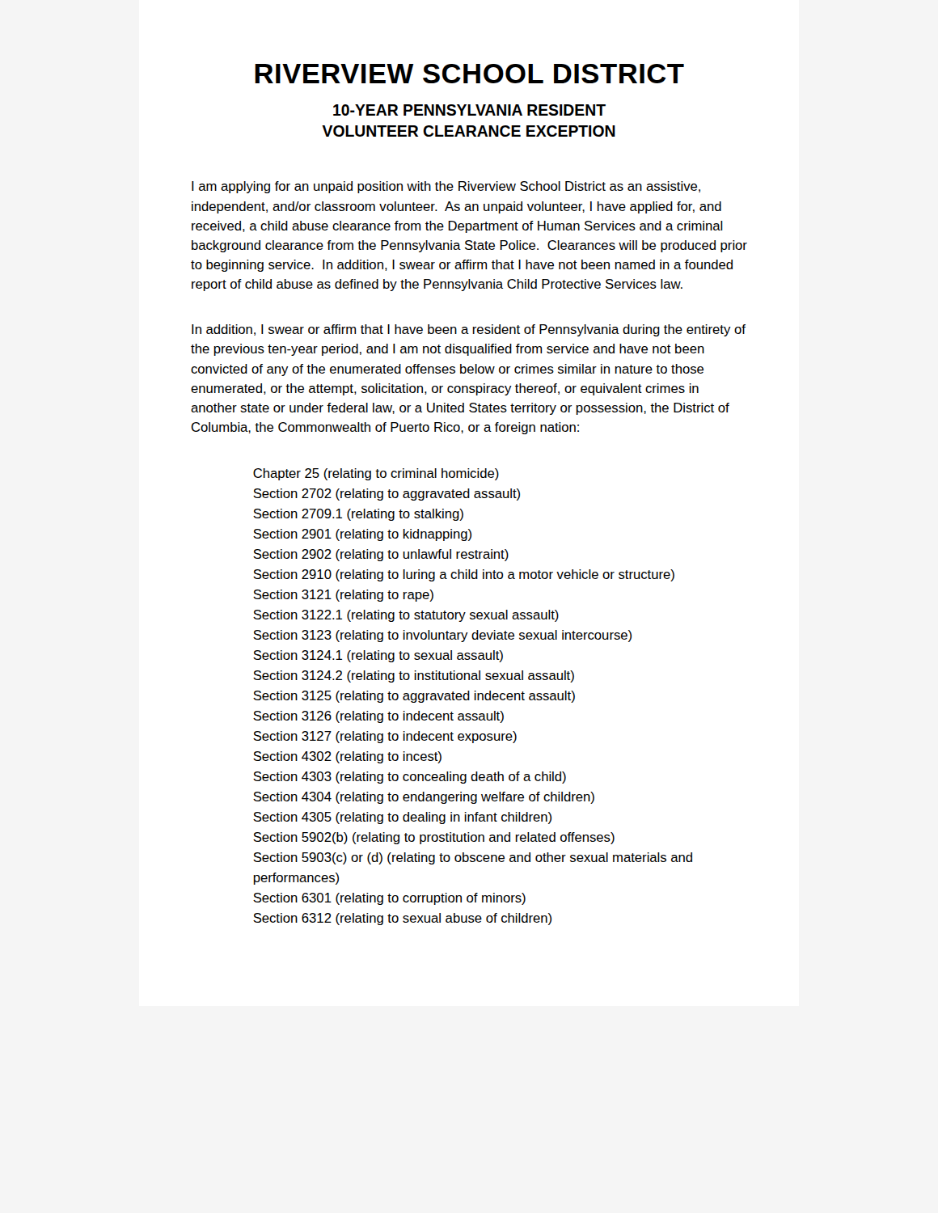RIVERVIEW SCHOOL DISTRICT
10-YEAR PENNSYLVANIA RESIDENT
VOLUNTEER CLEARANCE EXCEPTION
I am applying for an unpaid position with the Riverview School District as an assistive, independent, and/or classroom volunteer. As an unpaid volunteer, I have applied for, and received, a child abuse clearance from the Department of Human Services and a criminal background clearance from the Pennsylvania State Police. Clearances will be produced prior to beginning service. In addition, I swear or affirm that I have not been named in a founded report of child abuse as defined by the Pennsylvania Child Protective Services law.
In addition, I swear or affirm that I have been a resident of Pennsylvania during the entirety of the previous ten-year period, and I am not disqualified from service and have not been convicted of any of the enumerated offenses below or crimes similar in nature to those enumerated, or the attempt, solicitation, or conspiracy thereof, or equivalent crimes in another state or under federal law, or a United States territory or possession, the District of Columbia, the Commonwealth of Puerto Rico, or a foreign nation:
Chapter 25 (relating to criminal homicide)
Section 2702 (relating to aggravated assault)
Section 2709.1 (relating to stalking)
Section 2901 (relating to kidnapping)
Section 2902 (relating to unlawful restraint)
Section 2910 (relating to luring a child into a motor vehicle or structure)
Section 3121 (relating to rape)
Section 3122.1 (relating to statutory sexual assault)
Section 3123 (relating to involuntary deviate sexual intercourse)
Section 3124.1 (relating to sexual assault)
Section 3124.2 (relating to institutional sexual assault)
Section 3125 (relating to aggravated indecent assault)
Section 3126 (relating to indecent assault)
Section 3127 (relating to indecent exposure)
Section 4302 (relating to incest)
Section 4303 (relating to concealing death of a child)
Section 4304 (relating to endangering welfare of children)
Section 4305 (relating to dealing in infant children)
Section 5902(b) (relating to prostitution and related offenses)
Section 5903(c) or (d) (relating to obscene and other sexual materials and performances)
Section 6301 (relating to corruption of minors)
Section 6312 (relating to sexual abuse of children)